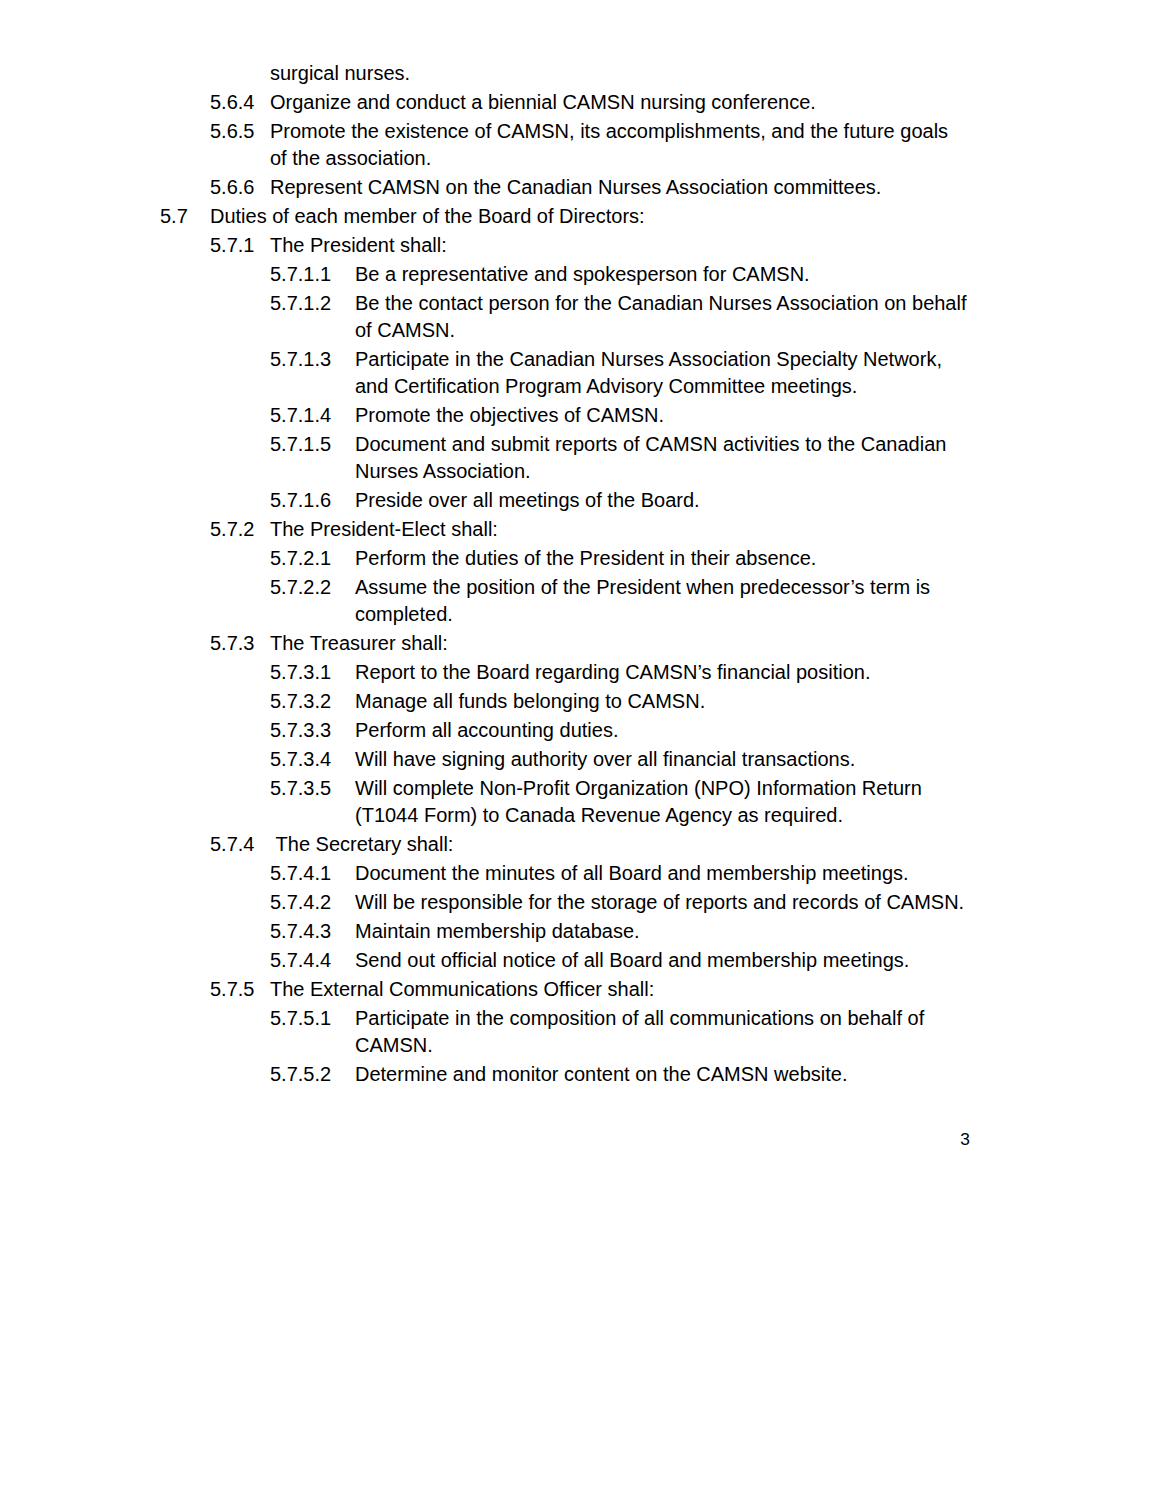surgical nurses.
5.6.4
Organize and conduct a biennial CAMSN nursing conference.
5.6.5
Promote the existence of CAMSN, its accomplishments, and the future goals of the association.
5.6.6
Represent CAMSN on the Canadian Nurses Association committees.
5.7
Duties of each member of the Board of Directors:
5.7.1
The President shall:
5.7.1.1
Be a representative and spokesperson for CAMSN.
5.7.1.2
Be the contact person for the Canadian Nurses Association on behalf of CAMSN.
5.7.1.3
Participate in the Canadian Nurses Association Specialty Network, and Certification Program Advisory Committee meetings.
5.7.1.4
Promote the objectives of CAMSN.
5.7.1.5
Document and submit reports of CAMSN activities to the Canadian Nurses Association.
5.7.1.6
Preside over all meetings of the Board.
5.7.2
The President-Elect shall:
5.7.2.1
Perform the duties of the President in their absence.
5.7.2.2
Assume the position of the President when predecessor’s term is completed.
5.7.3
The Treasurer shall:
5.7.3.1
Report to the Board regarding CAMSN’s financial position.
5.7.3.2
Manage all funds belonging to CAMSN.
5.7.3.3
Perform all accounting duties.
5.7.3.4
Will have signing authority over all financial transactions.
5.7.3.5
Will complete Non-Profit Organization (NPO) Information Return (T1044 Form) to Canada Revenue Agency as required.
5.7.4
The Secretary shall:
5.7.4.1
Document the minutes of all Board and membership meetings.
5.7.4.2
Will be responsible for the storage of reports and records of CAMSN.
5.7.4.3
Maintain membership database.
5.7.4.4
Send out official notice of all Board and membership meetings.
5.7.5
The External Communications Officer shall:
5.7.5.1
Participate in the composition of all communications on behalf of CAMSN.
5.7.5.2
Determine and monitor content on the CAMSN website.
3